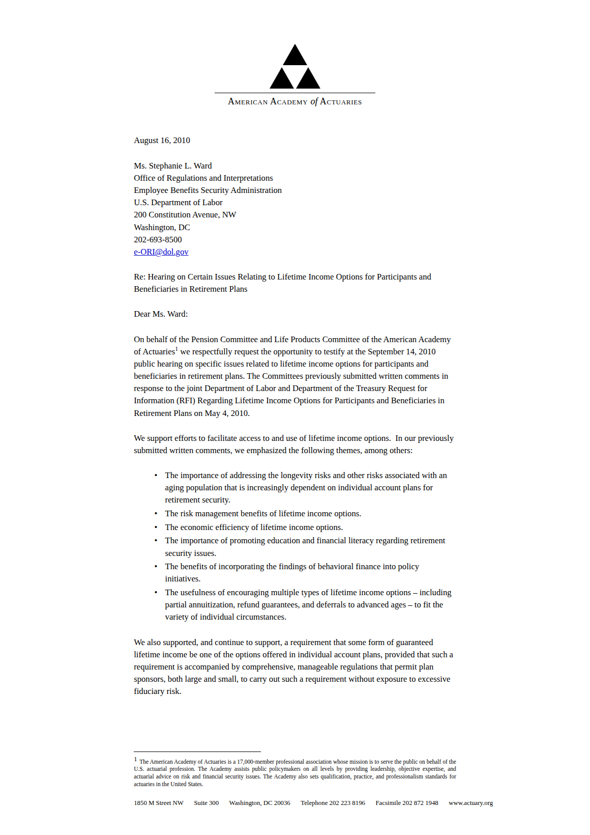American Academy of Actuaries
August 16, 2010
Ms. Stephanie L. Ward
Office of Regulations and Interpretations
Employee Benefits Security Administration
U.S. Department of Labor
200 Constitution Avenue, NW
Washington, DC
202-693-8500
e-ORI@dol.gov
Re: Hearing on Certain Issues Relating to Lifetime Income Options for Participants and Beneficiaries in Retirement Plans
Dear Ms. Ward:
On behalf of the Pension Committee and Life Products Committee of the American Academy of Actuaries1 we respectfully request the opportunity to testify at the September 14, 2010 public hearing on specific issues related to lifetime income options for participants and beneficiaries in retirement plans. The Committees previously submitted written comments in response to the joint Department of Labor and Department of the Treasury Request for Information (RFI) Regarding Lifetime Income Options for Participants and Beneficiaries in Retirement Plans on May 4, 2010.
We support efforts to facilitate access to and use of lifetime income options. In our previously submitted written comments, we emphasized the following themes, among others:
The importance of addressing the longevity risks and other risks associated with an aging population that is increasingly dependent on individual account plans for retirement security.
The risk management benefits of lifetime income options.
The economic efficiency of lifetime income options.
The importance of promoting education and financial literacy regarding retirement security issues.
The benefits of incorporating the findings of behavioral finance into policy initiatives.
The usefulness of encouraging multiple types of lifetime income options – including partial annuitization, refund guarantees, and deferrals to advanced ages – to fit the variety of individual circumstances.
We also supported, and continue to support, a requirement that some form of guaranteed lifetime income be one of the options offered in individual account plans, provided that such a requirement is accompanied by comprehensive, manageable regulations that permit plan sponsors, both large and small, to carry out such a requirement without exposure to excessive fiduciary risk.
1 The American Academy of Actuaries is a 17,000-member professional association whose mission is to serve the public on behalf of the U.S. actuarial profession. The Academy assists public policymakers on all levels by providing leadership, objective expertise, and actuarial advice on risk and financial security issues. The Academy also sets qualification, practice, and professionalism standards for actuaries in the United States.
1850 M Street NW Suite 300 Washington, DC 20036 Telephone 202 223 8196 Facsimile 202 872 1948 www.actuary.org